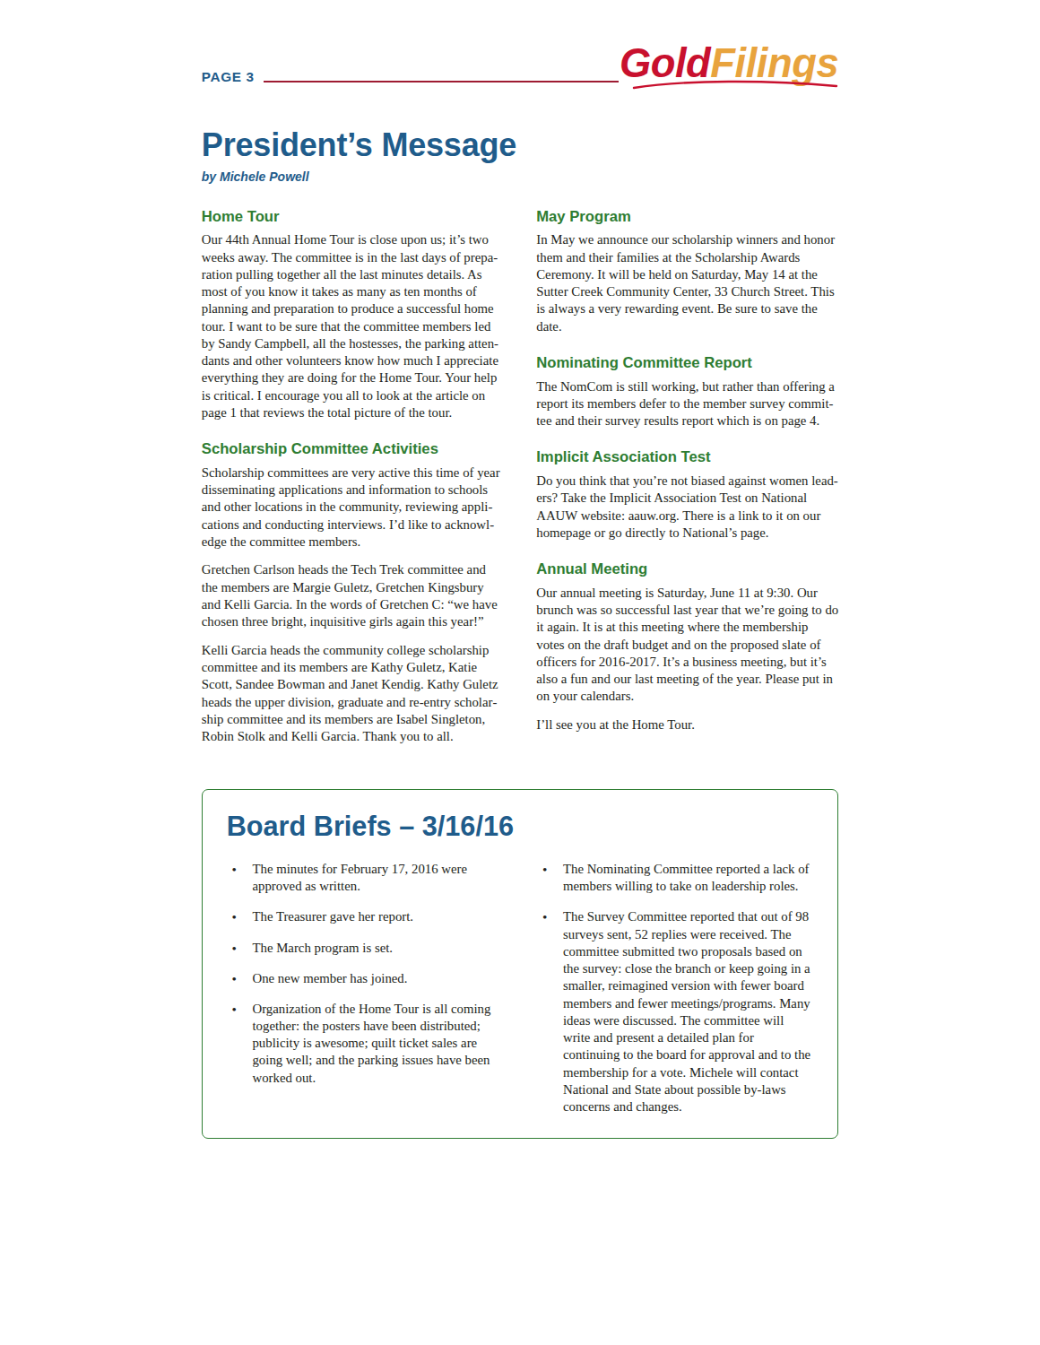PAGE 3
Gold Filings
President’s Message
by Michele Powell
Home Tour
Our 44th Annual Home Tour is close upon us; it’s two weeks away. The committee is in the last days of preparation pulling together all the last minutes details. As most of you know it takes as many as ten months of planning and preparation to produce a successful home tour. I want to be sure that the committee members led by Sandy Campbell, all the hostesses, the parking attendants and other volunteers know how much I appreciate everything they are doing for the Home Tour. Your help is critical. I encourage you all to look at the article on page 1 that reviews the total picture of the tour.
Scholarship Committee Activities
Scholarship committees are very active this time of year disseminating applications and information to schools and other locations in the community, reviewing applications and conducting interviews. I’d like to acknowledge the committee members.
Gretchen Carlson heads the Tech Trek committee and the members are Margie Guletz, Gretchen Kingsbury and Kelli Garcia. In the words of Gretchen C: “we have chosen three bright, inquisitive girls again this year!”
Kelli Garcia heads the community college scholarship committee and its members are Kathy Guletz, Katie Scott, Sandee Bowman and Janet Kendig. Kathy Guletz heads the upper division, graduate and re-entry scholarship committee and its members are Isabel Singleton, Robin Stolk and Kelli Garcia. Thank you to all.
May Program
In May we announce our scholarship winners and honor them and their families at the Scholarship Awards Ceremony. It will be held on Saturday, May 14 at the Sutter Creek Community Center, 33 Church Street. This is always a very rewarding event. Be sure to save the date.
Nominating Committee Report
The NomCom is still working, but rather than offering a report its members defer to the member survey committee and their survey results report which is on page 4.
Implicit Association Test
Do you think that you’re not biased against women leaders? Take the Implicit Association Test on National AAUW website: aauw.org. There is a link to it on our homepage or go directly to National’s page.
Annual Meeting
Our annual meeting is Saturday, June 11 at 9:30. Our brunch was so successful last year that we’re going to do it again. It is at this meeting where the membership votes on the draft budget and on the proposed slate of officers for 2016-2017. It’s a business meeting, but it’s also a fun and our last meeting of the year. Please put in on your calendars.
I’ll see you at the Home Tour.
Board Briefs – 3/16/16
The minutes for February 17, 2016 were approved as written.
The Treasurer gave her report.
The March program is set.
One new member has joined.
Organization of the Home Tour is all coming together: the posters have been distributed; publicity is awesome; quilt ticket sales are going well; and the parking issues have been worked out.
The Nominating Committee reported a lack of members willing to take on leadership roles.
The Survey Committee reported that out of 98 surveys sent, 52 replies were received. The committee submitted two proposals based on the survey: close the branch or keep going in a smaller, reimagined version with fewer board members and fewer meetings/programs. Many ideas were discussed. The committee will write and present a detailed plan for continuing to the board for approval and to the membership for a vote. Michele will contact National and State about possible by-laws concerns and changes.